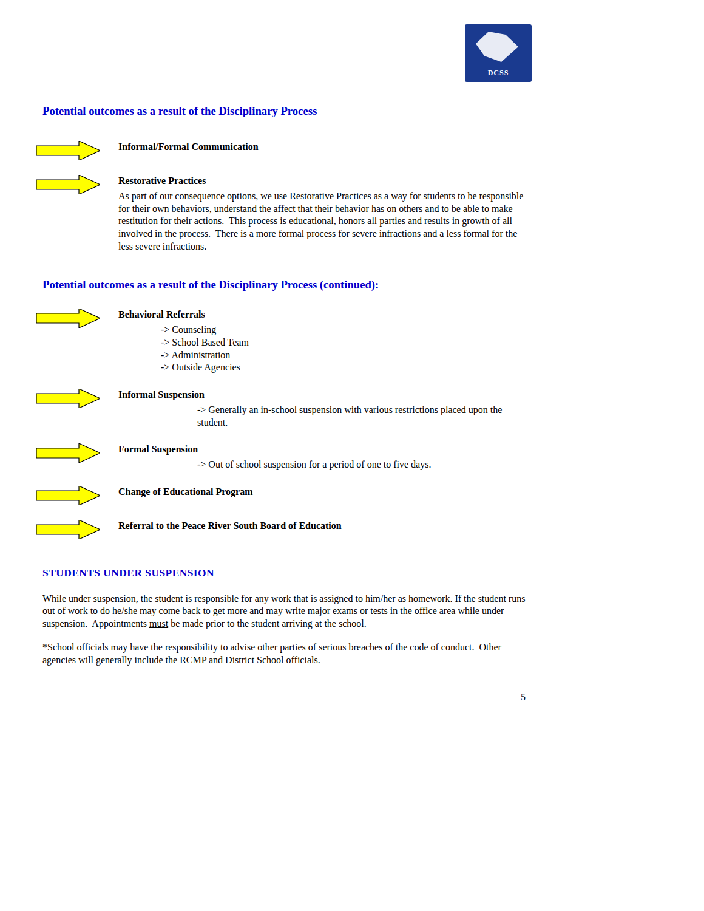Potential outcomes as a result of the Disciplinary Process
Informal/Formal Communication
Restorative Practices
As part of our consequence options, we use Restorative Practices as a way for students to be responsible for their own behaviors, understand the affect that their behavior has on others and to be able to make restitution for their actions. This process is educational, honors all parties and results in growth of all involved in the process. There is a more formal process for severe infractions and a less formal for the less severe infractions.
Potential outcomes as a result of the Disciplinary Process (continued):
Behavioral Referrals
-> Counseling
-> School Based Team
-> Administration
-> Outside Agencies
Informal Suspension
-> Generally an in-school suspension with various restrictions placed upon the student.
Formal Suspension
-> Out of school suspension for a period of one to five days.
Change of Educational Program
Referral to the Peace River South Board of Education
STUDENTS UNDER SUSPENSION
While under suspension, the student is responsible for any work that is assigned to him/her as homework. If the student runs out of work to do he/she may come back to get more and may write major exams or tests in the office area while under suspension. Appointments must be made prior to the student arriving at the school.
*School officials may have the responsibility to advise other parties of serious breaches of the code of conduct. Other agencies will generally include the RCMP and District School officials.
5